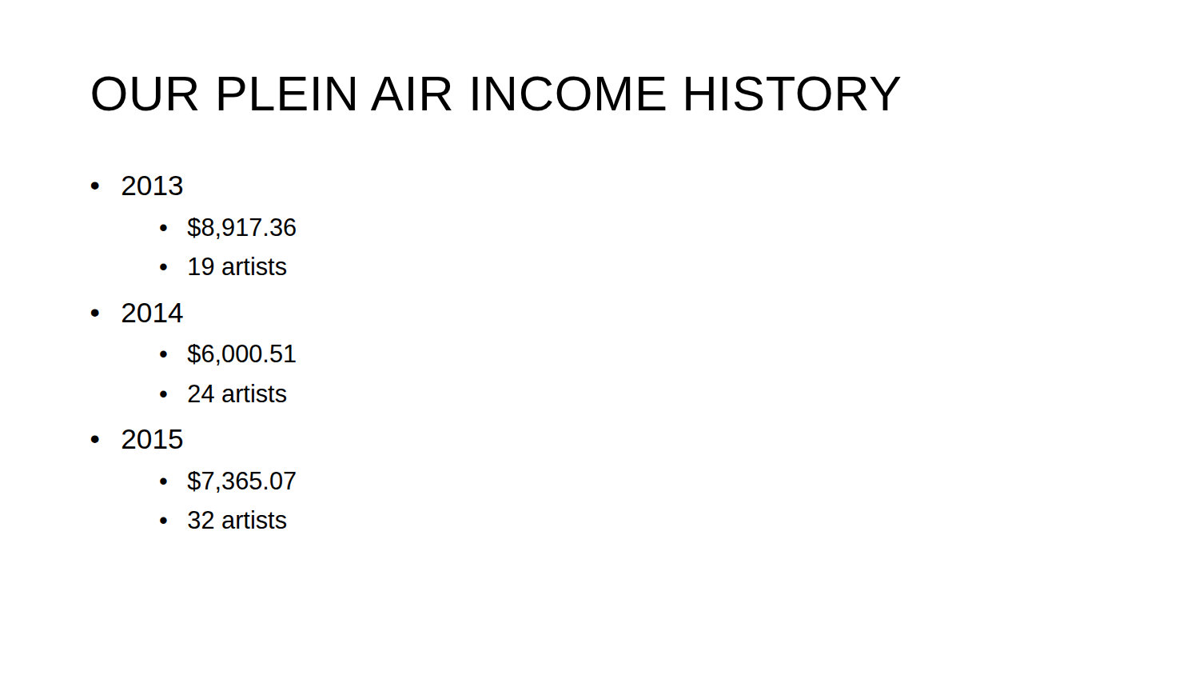OUR PLEIN AIR INCOME HISTORY
2013
$8,917.36
19 artists
2014
$6,000.51
24 artists
2015
$7,365.07
32 artists